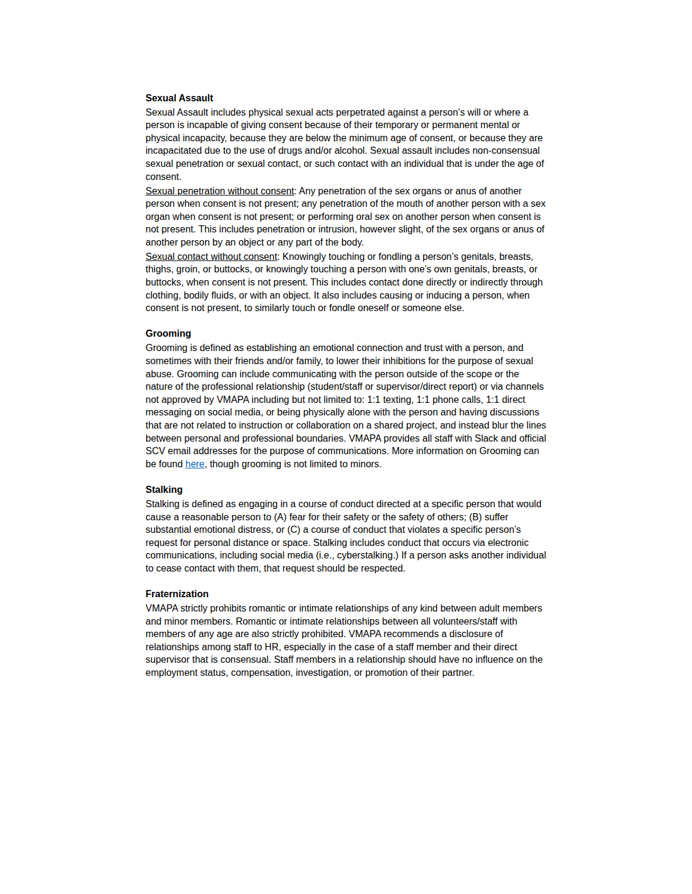Sexual Assault
Sexual Assault includes physical sexual acts perpetrated against a person’s will or where a person is incapable of giving consent because of their temporary or permanent mental or physical incapacity, because they are below the minimum age of consent, or because they are incapacitated due to the use of drugs and/or alcohol. Sexual assault includes non-consensual sexual penetration or sexual contact, or such contact with an individual that is under the age of consent.
Sexual penetration without consent: Any penetration of the sex organs or anus of another person when consent is not present; any penetration of the mouth of another person with a sex organ when consent is not present; or performing oral sex on another person when consent is not present. This includes penetration or intrusion, however slight, of the sex organs or anus of another person by an object or any part of the body.
Sexual contact without consent: Knowingly touching or fondling a person’s genitals, breasts, thighs, groin, or buttocks, or knowingly touching a person with one’s own genitals, breasts, or buttocks, when consent is not present. This includes contact done directly or indirectly through clothing, bodily fluids, or with an object. It also includes causing or inducing a person, when consent is not present, to similarly touch or fondle oneself or someone else.
Grooming
Grooming is defined as establishing an emotional connection and trust with a person, and sometimes with their friends and/or family, to lower their inhibitions for the purpose of sexual abuse. Grooming can include communicating with the person outside of the scope or the nature of the professional relationship (student/staff or supervisor/direct report) or via channels not approved by VMAPA including but not limited to: 1:1 texting, 1:1 phone calls, 1:1 direct messaging on social media, or being physically alone with the person and having discussions that are not related to instruction or collaboration on a shared project, and instead blur the lines between personal and professional boundaries. VMAPA provides all staff with Slack and official SCV email addresses for the purpose of communications. More information on Grooming can be found here, though grooming is not limited to minors.
Stalking
Stalking is defined as engaging in a course of conduct directed at a specific person that would cause a reasonable person to (A) fear for their safety or the safety of others; (B) suffer substantial emotional distress, or (C) a course of conduct that violates a specific person’s request for personal distance or space. Stalking includes conduct that occurs via electronic communications, including social media (i.e., cyberstalking.) If a person asks another individual to cease contact with them, that request should be respected.
Fraternization
VMAPA strictly prohibits romantic or intimate relationships of any kind between adult members and minor members. Romantic or intimate relationships between all volunteers/staff with members of any age are also strictly prohibited. VMAPA recommends a disclosure of relationships among staff to HR, especially in the case of a staff member and their direct supervisor that is consensual. Staff members in a relationship should have no influence on the employment status, compensation, investigation, or promotion of their partner.